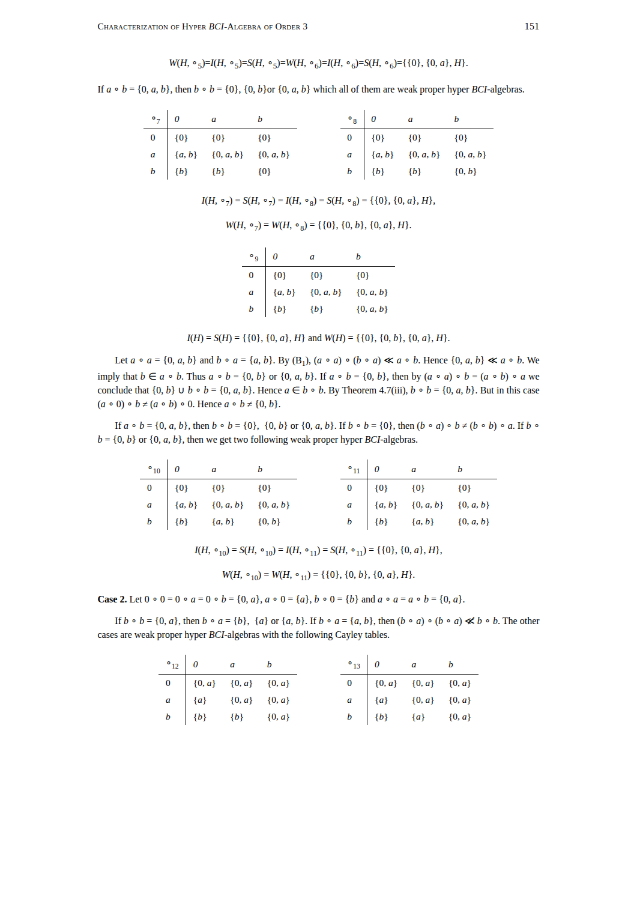Characterization of Hyper BCI-Algebra of Order 3 151
W(H, ∘5)=I(H, ∘5)=S(H, ∘5)=W(H, ∘6)=I(H, ∘6)=S(H, ∘6)={{0}, {0, a}, H}.
If a ∘ b = {0, a, b}, then b ∘ b = {0}, {0, b}or {0, a, b} which all of them are weak proper hyper BCI-algebras.
| ∘ 7 | 0 | a | b |
| --- | --- | --- | --- |
| 0 | {0} | {0} | {0} |
| a | { a , b } | {0, a , b } | {0, a , b } |
| b | { b } | { b } | {0} |
| ∘ 8 | 0 | a | b |
| --- | --- | --- | --- |
| 0 | {0} | {0} | {0} |
| a | { a , b } | {0, a , b } | {0, a , b } |
| b | { b } | { b } | {0, b } |
I(H, ∘7) = S(H, ∘7) = I(H, ∘8) = S(H, ∘8) = {{0}, {0, a}, H},
W(H, ∘7) = W(H, ∘8) = {{0}, {0, b}, {0, a}, H}.
| ∘ 9 | 0 | a | b |
| --- | --- | --- | --- |
| 0 | {0} | {0} | {0} |
| a | { a , b } | {0, a , b } | {0, a , b } |
| b | { b } | { b } | {0, a , b } |
I(H) = S(H) = {{0}, {0, a}, H} and W(H) = {{0}, {0, b}, {0, a}, H}.
Let a ∘ a = {0, a, b} and b ∘ a = {a, b}. By (B1), (a ∘ a) ∘ (b ∘ a) ≪ a ∘ b. Hence {0, a, b} ≪ a ∘ b. We imply that b ∈ a ∘ b. Thus a ∘ b = {0, b} or {0, a, b}. If a ∘ b = {0, b}, then by (a ∘ a) ∘ b = (a ∘ b) ∘ a we conclude that {0, b} ∪ b ∘ b = {0, a, b}. Hence a ∈ b ∘ b. By Theorem 4.7(iii), b ∘ b = {0, a, b}. But in this case (a ∘ 0) ∘ b ≠ (a ∘ b) ∘ 0. Hence a ∘ b ≠ {0, b}.
If a ∘ b = {0, a, b}, then b ∘ b = {0}, {0, b} or {0, a, b}. If b ∘ b = {0}, then (b ∘ a) ∘ b ≠ (b ∘ b) ∘ a. If b ∘ b = {0, b} or {0, a, b}, then we get two following weak proper hyper BCI-algebras.
| ∘ 10 | 0 | a | b |
| --- | --- | --- | --- |
| 0 | {0} | {0} | {0} |
| a | { a , b } | {0, a , b } | {0, a , b } |
| b | { b } | { a , b } | {0, b } |
| ∘ 11 | 0 | a | b |
| --- | --- | --- | --- |
| 0 | {0} | {0} | {0} |
| a | { a , b } | {0, a , b } | {0, a , b } |
| b | { b } | { a , b } | {0, a , b } |
I(H, ∘10) = S(H, ∘10) = I(H, ∘11) = S(H, ∘11) = {{0}, {0, a}, H},
W(H, ∘10) = W(H, ∘11) = {{0}, {0, b}, {0, a}, H}.
Case 2. Let 0 ∘ 0 = 0 ∘ a = 0 ∘ b = {0, a}, a ∘ 0 = {a}, b ∘ 0 = {b} and a ∘ a = a ∘ b = {0, a}.
If b ∘ b = {0, a}, then b ∘ a = {b}, {a} or {a, b}. If b ∘ a = {a, b}, then (b ∘ a) ∘ (b ∘ a) ≪̸ b ∘ b. The other cases are weak proper hyper BCI-algebras with the following Cayley tables.
| ∘ 12 | 0 | a | b |
| --- | --- | --- | --- |
| 0 | {0, a } | {0, a } | {0, a } |
| a | { a } | {0, a } | {0, a } |
| b | { b } | { b } | {0, a } |
| ∘ 13 | 0 | a | b |
| --- | --- | --- | --- |
| 0 | {0, a } | {0, a } | {0, a } |
| a | { a } | {0, a } | {0, a } |
| b | { b } | { a } | {0, a } |